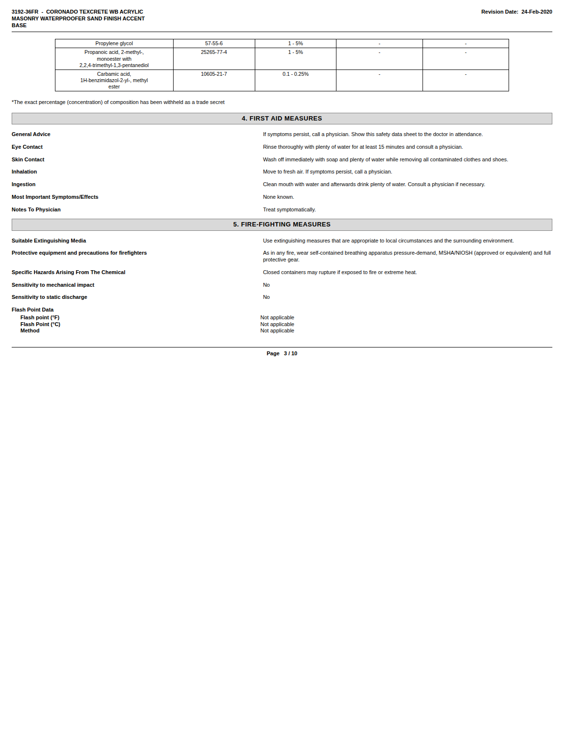3192-36FR - CORONADO TEXCRETE WB ACRYLIC
MASONRY WATERPROOFER SAND FINISH ACCENT
BASE
Revision Date: 24-Feb-2020
| Propylene glycol | 57-55-6 | 1 - 5% | - | - |
| Propanoic acid, 2-methyl-, monoester with 2,2,4-trimethyl-1,3-pentanediol | 25265-77-4 | 1 - 5% | - | - |
| Carbamic acid, 1H-benzimidazol-2-yl-, methyl ester | 10605-21-7 | 0.1 - 0.25% | - | - |
*The exact percentage (concentration) of composition has been withheld as a trade secret
4. FIRST AID MEASURES
General Advice
If symptoms persist, call a physician. Show this safety data sheet to the doctor in attendance.
Eye Contact
Rinse thoroughly with plenty of water for at least 15 minutes and consult a physician.
Skin Contact
Wash off immediately with soap and plenty of water while removing all contaminated clothes and shoes.
Inhalation
Move to fresh air. If symptoms persist, call a physician.
Ingestion
Clean mouth with water and afterwards drink plenty of water. Consult a physician if necessary.
Most Important Symptoms/Effects
None known.
Notes To Physician
Treat symptomatically.
5. FIRE-FIGHTING MEASURES
Suitable Extinguishing Media
Use extinguishing measures that are appropriate to local circumstances and the surrounding environment.
Protective equipment and precautions for firefighters
As in any fire, wear self-contained breathing apparatus pressure-demand, MSHA/NIOSH (approved or equivalent) and full protective gear.
Specific Hazards Arising From The Chemical
Closed containers may rupture if exposed to fire or extreme heat.
Sensitivity to mechanical impact
No
Sensitivity to static discharge
No
Flash Point Data
Flash point (°F)
Not applicable
Flash Point (°C)
Not applicable
Method
Not applicable
Page 3 / 10